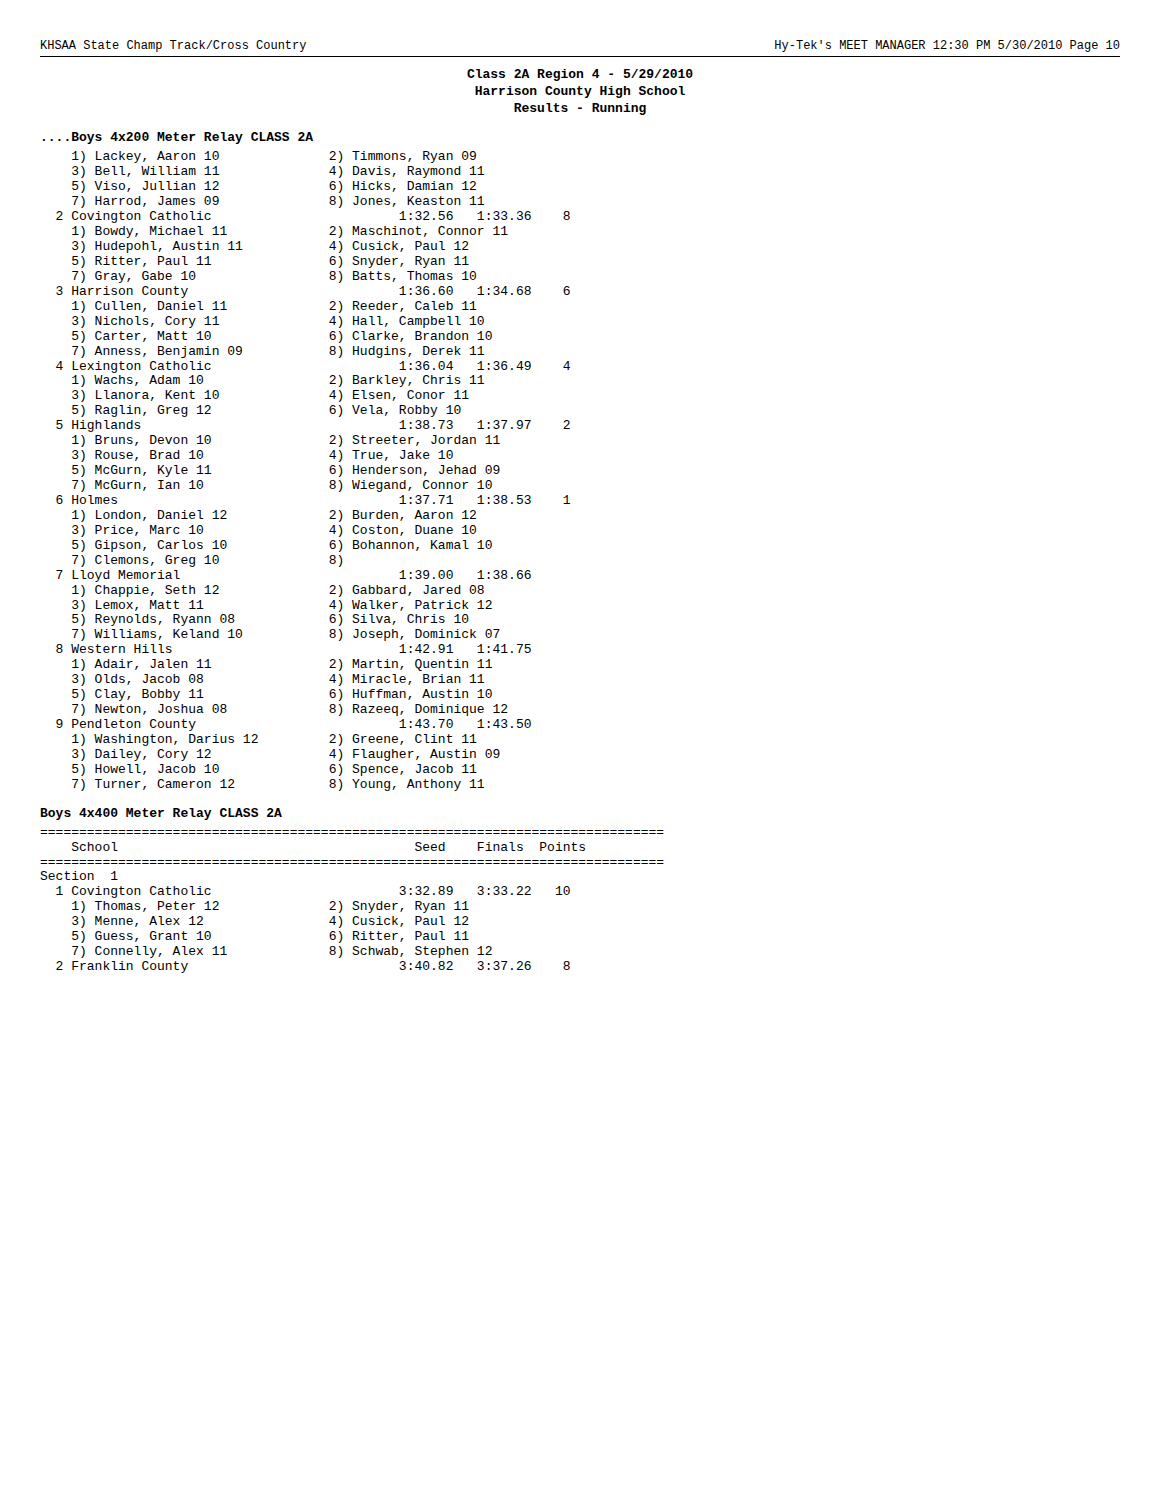KHSAA State Champ Track/Cross Country Hy-Tek's MEET MANAGER 12:30 PM 5/30/2010 Page 10
Class 2A Region 4 - 5/29/2010
Harrison County High School
Results - Running
....Boys 4x200 Meter Relay CLASS 2A
    1) Lackey, Aaron 10              2) Timmons, Ryan 09
    3) Bell, William 11              4) Davis, Raymond 11
    5) Viso, Jullian 12              6) Hicks, Damian 12
    7) Harrod, James 09              8) Jones, Keaston 11
  2 Covington Catholic                        1:32.56   1:33.36    8
    1) Bowdy, Michael 11             2) Maschinot, Connor 11
    3) Hudepohl, Austin 11           4) Cusick, Paul 12
    5) Ritter, Paul 11               6) Snyder, Ryan 11
    7) Gray, Gabe 10                 8) Batts, Thomas 10
  3 Harrison County                           1:36.60   1:34.68    6
    1) Cullen, Daniel 11             2) Reeder, Caleb 11
    3) Nichols, Cory 11              4) Hall, Campbell 10
    5) Carter, Matt 10               6) Clarke, Brandon 10
    7) Anness, Benjamin 09           8) Hudgins, Derek 11
  4 Lexington Catholic                        1:36.04   1:36.49    4
    1) Wachs, Adam 10                2) Barkley, Chris 11
    3) Llanora, Kent 10              4) Elsen, Conor 11
    5) Raglin, Greg 12               6) Vela, Robby 10
  5 Highlands                                 1:38.73   1:37.97    2
    1) Bruns, Devon 10               2) Streeter, Jordan 11
    3) Rouse, Brad 10                4) True, Jake 10
    5) McGurn, Kyle 11               6) Henderson, Jehad 09
    7) McGurn, Ian 10                8) Wiegand, Connor 10
  6 Holmes                                    1:37.71   1:38.53    1
    1) London, Daniel 12             2) Burden, Aaron 12
    3) Price, Marc 10                4) Coston, Duane 10
    5) Gipson, Carlos 10             6) Bohannon, Kamal 10
    7) Clemons, Greg 10              8)
  7 Lloyd Memorial                            1:39.00   1:38.66
    1) Chappie, Seth 12              2) Gabbard, Jared 08
    3) Lemox, Matt 11                4) Walker, Patrick 12
    5) Reynolds, Ryann 08            6) Silva, Chris 10
    7) Williams, Keland 10           8) Joseph, Dominick 07
  8 Western Hills                             1:42.91   1:41.75
    1) Adair, Jalen 11               2) Martin, Quentin 11
    3) Olds, Jacob 08                4) Miracle, Brian 11
    5) Clay, Bobby 11                6) Huffman, Austin 10
    7) Newton, Joshua 08             8) Razeeq, Dominique 12
  9 Pendleton County                          1:43.70   1:43.50
    1) Washington, Darius 12         2) Greene, Clint 11
    3) Dailey, Cory 12               4) Flaugher, Austin 09
    5) Howell, Jacob 10              6) Spence, Jacob 11
    7) Turner, Cameron 12            8) Young, Anthony 11
Boys 4x400 Meter Relay CLASS 2A
================================================================================
    School                                      Seed    Finals  Points
================================================================================
Section  1
  1 Covington Catholic                        3:32.89   3:33.22   10
    1) Thomas, Peter 12              2) Snyder, Ryan 11
    3) Menne, Alex 12                4) Cusick, Paul 12
    5) Guess, Grant 10               6) Ritter, Paul 11
    7) Connelly, Alex 11             8) Schwab, Stephen 12
  2 Franklin County                           3:40.82   3:37.26    8